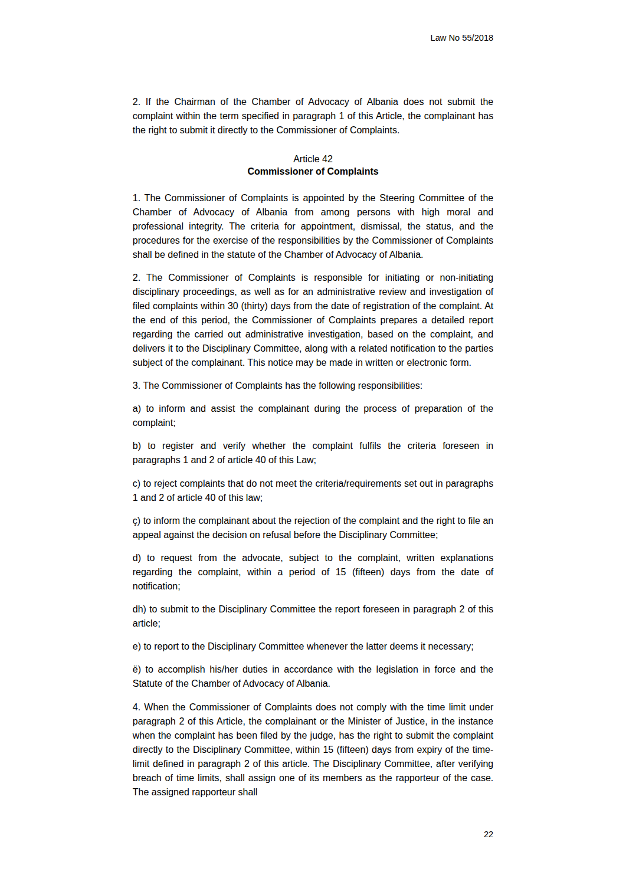Law No 55/2018
2. If the Chairman of the Chamber of Advocacy of Albania does not submit the complaint within the term specified in paragraph 1 of this Article, the complainant has the right to submit it directly to the Commissioner of Complaints.
Article 42Commissioner of Complaints
1. The Commissioner of Complaints is appointed by the Steering Committee of the Chamber of Advocacy of Albania from among persons with high moral and professional integrity. The criteria for appointment, dismissal, the status, and the procedures for the exercise of the responsibilities by the Commissioner of Complaints shall be defined in the statute of the Chamber of Advocacy of Albania.
2. The Commissioner of Complaints is responsible for initiating or non-initiating disciplinary proceedings, as well as for an administrative review and investigation of filed complaints within 30 (thirty) days from the date of registration of the complaint. At the end of this period, the Commissioner of Complaints prepares a detailed report regarding the carried out administrative investigation, based on the complaint, and delivers it to the Disciplinary Committee, along with a related notification to the parties subject of the complainant. This notice may be made in written or electronic form.
3. The Commissioner of Complaints has the following responsibilities:
a) to inform and assist the complainant during the process of preparation of the complaint;
b) to register and verify whether the complaint fulfils the criteria foreseen in paragraphs 1 and 2 of article 40 of this Law;
c) to reject complaints that do not meet the criteria/requirements set out in paragraphs 1 and 2 of article 40 of this law;
ç) to inform the complainant about the rejection of the complaint and the right to file an appeal against the decision on refusal before the Disciplinary Committee;
d) to request from the advocate, subject to the complaint, written explanations regarding the complaint, within a period of 15 (fifteen) days from the date of notification;
dh) to submit to the Disciplinary Committee the report foreseen in paragraph 2 of this article;
e) to report to the Disciplinary Committee whenever the latter deems it necessary;
ë) to accomplish his/her duties in accordance with the legislation in force and the Statute of the Chamber of Advocacy of Albania.
4. When the Commissioner of Complaints does not comply with the time limit under paragraph 2 of this Article, the complainant or the Minister of Justice, in the instance when the complaint has been filed by the judge, has the right to submit the complaint directly to the Disciplinary Committee, within 15 (fifteen) days from expiry of the time-limit defined in paragraph 2 of this article. The Disciplinary Committee, after verifying breach of time limits, shall assign one of its members as the rapporteur of the case. The assigned rapporteur shall
22